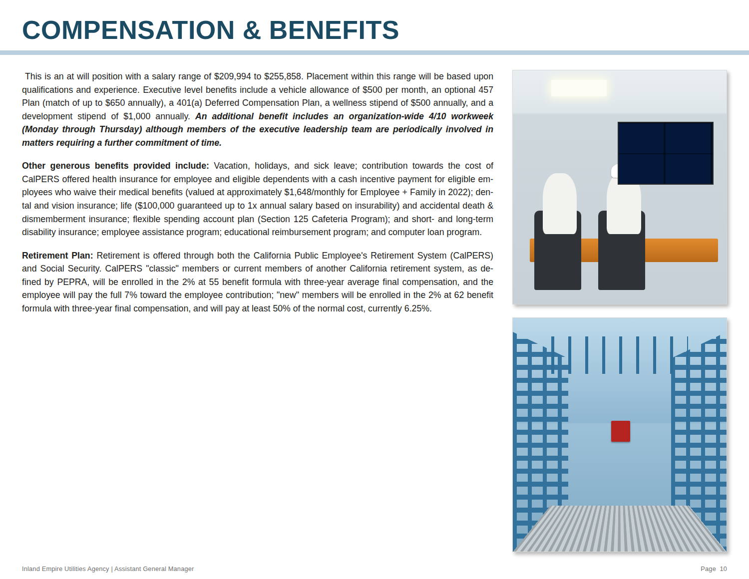Compensation & Benefits
This is an at will position with a salary range of $209,994 to $255,858. Placement within this range will be based upon qualifications and experience. Executive level benefits include a vehicle allowance of $500 per month, an optional 457 Plan (match of up to $650 annually), a 401(a) Deferred Compensation Plan, a wellness stipend of $500 annually, and a development stipend of $1,000 annually. An additional benefit includes an organization-wide 4/10 workweek (Monday through Thursday) although members of the executive leadership team are periodically involved in matters requiring a further commitment of time.
Other generous benefits provided include: Vacation, holidays, and sick leave; contribution towards the cost of CalPERS offered health insurance for employee and eligible dependents with a cash incentive payment for eligible employees who waive their medical benefits (valued at approximately $1,648/monthly for Employee + Family in 2022); dental and vision insurance; life ($100,000 guaranteed up to 1x annual salary based on insurability) and accidental death & dismemberment insurance; flexible spending account plan (Section 125 Cafeteria Program); and short- and long-term disability insurance; employee assistance program; educational reimbursement program; and computer loan program.
Retirement Plan: Retirement is offered through both the California Public Employee's Retirement System (CalPERS) and Social Security. CalPERS "classic" members or current members of another California retirement system, as defined by PEPRA, will be enrolled in the 2% at 55 benefit formula with three-year average final compensation, and the employee will pay the full 7% toward the employee contribution; "new" members will be enrolled in the 2% at 62 benefit formula with three-year final compensation, and will pay at least 50% of the normal cost, currently 6.25%.
Inland Empire Utilities Agency | Assistant General Manager Page 10